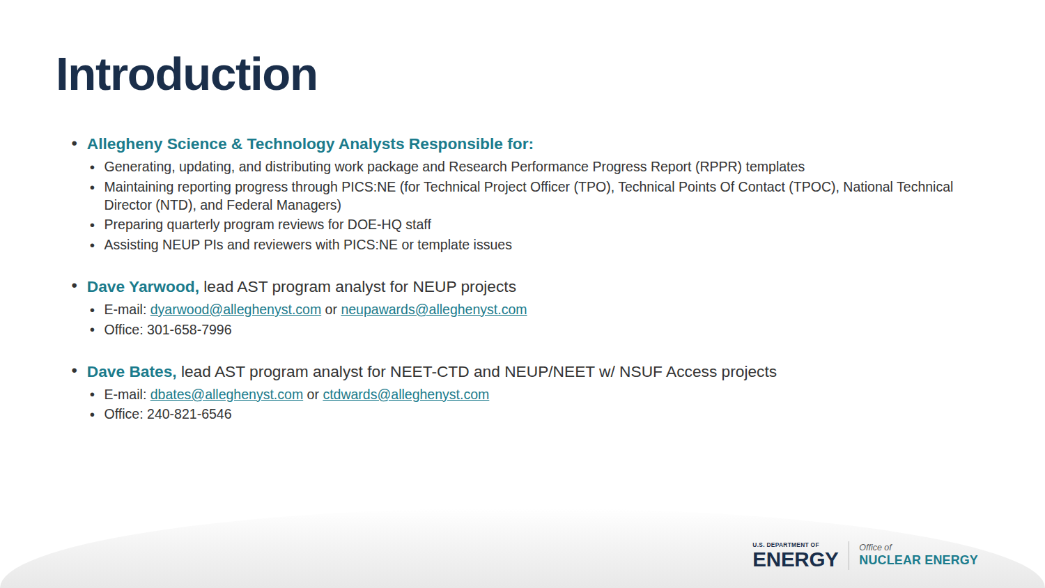Introduction
Allegheny Science & Technology Analysts Responsible for:
Generating, updating, and distributing work package and Research Performance Progress Report (RPPR) templates
Maintaining reporting progress through PICS:NE (for Technical Project Officer (TPO), Technical Points Of Contact (TPOC), National Technical Director (NTD), and Federal Managers)
Preparing quarterly program reviews for DOE-HQ staff
Assisting NEUP PIs and reviewers with PICS:NE or template issues
Dave Yarwood, lead AST program analyst for NEUP projects
E-mail: dyarwood@alleghenyst.com or neupawards@alleghenyst.com
Office: 301-658-7996
Dave Bates, lead AST program analyst for NEET-CTD and NEUP/NEET w/ NSUF Access projects
E-mail: dbates@alleghenyst.com or ctdwards@alleghenyst.com
Office: 240-821-6546
U.S. DEPARTMENT OF ENERGY
Office of NUCLEAR ENERGY